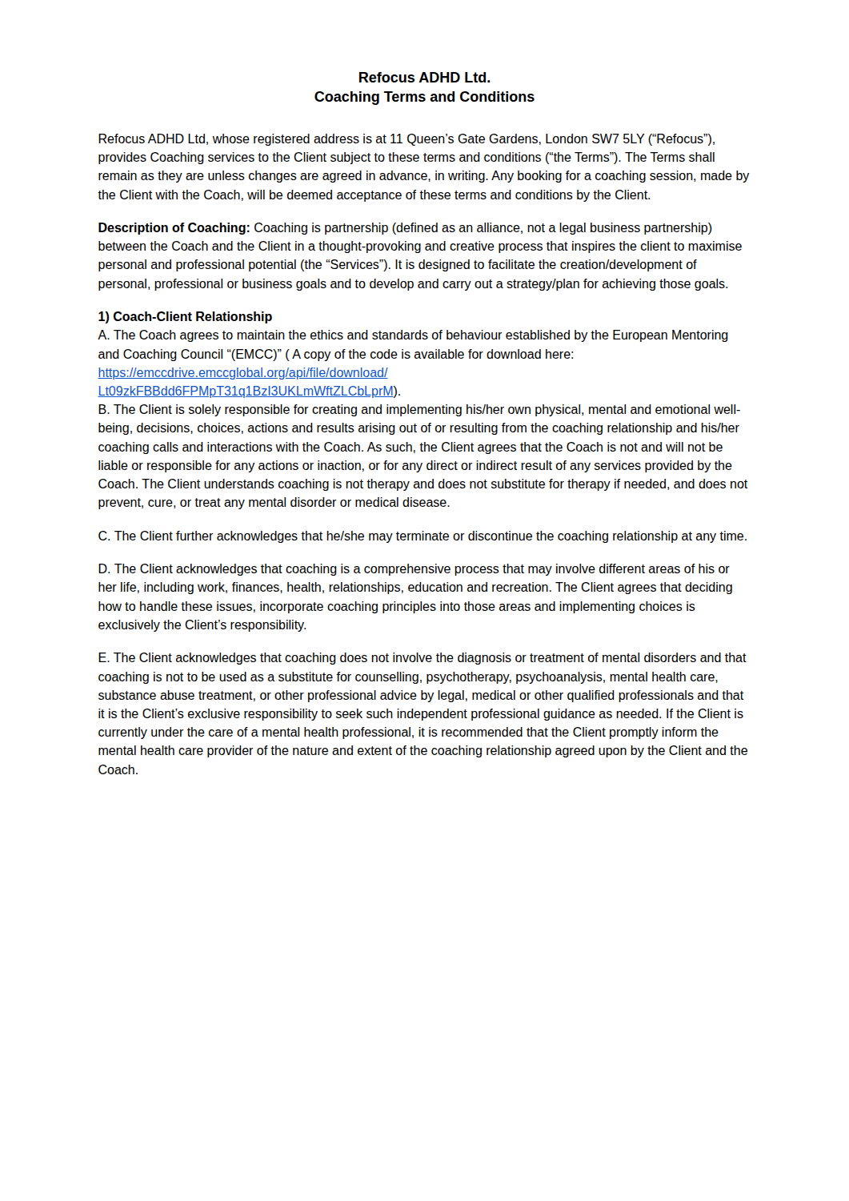Refocus ADHD Ltd.
Coaching Terms and Conditions
Refocus ADHD Ltd, whose registered address is at 11 Queen’s Gate Gardens, London SW7 5LY (“Refocus”), provides Coaching services to the Client subject to these terms and conditions (“the Terms”). The Terms shall remain as they are unless changes are agreed in advance, in writing. Any booking for a coaching session, made by the Client with the Coach, will be deemed acceptance of these terms and conditions by the Client.
Description of Coaching: Coaching is partnership (defined as an alliance, not a legal business partnership) between the Coach and the Client in a thought-provoking and creative process that inspires the client to maximise personal and professional potential (the “Services”). It is designed to facilitate the creation/development of personal, professional or business goals and to develop and carry out a strategy/plan for achieving those goals.
1) Coach-Client Relationship
A. The Coach agrees to maintain the ethics and standards of behaviour established by the European Mentoring and Coaching Council “(EMCC)” ( A copy of the code is available for download here:
https://emccdrive.emccglobal.org/api/file/download/
Lt09zkFBBdd6FPMpT31q1BzI3UKLmWftZLCbLprM).
B. The Client is solely responsible for creating and implementing his/her own physical, mental and emotional well-being, decisions, choices, actions and results arising out of or resulting from the coaching relationship and his/her coaching calls and interactions with the Coach. As such, the Client agrees that the Coach is not and will not be liable or responsible for any actions or inaction, or for any direct or indirect result of any services provided by the Coach. The Client understands coaching is not therapy and does not substitute for therapy if needed, and does not prevent, cure, or treat any mental disorder or medical disease.
C. The Client further acknowledges that he/she may terminate or discontinue the coaching relationship at any time.
D. The Client acknowledges that coaching is a comprehensive process that may involve different areas of his or her life, including work, finances, health, relationships, education and recreation. The Client agrees that deciding how to handle these issues, incorporate coaching principles into those areas and implementing choices is exclusively the Client’s responsibility.
E. The Client acknowledges that coaching does not involve the diagnosis or treatment of mental disorders and that coaching is not to be used as a substitute for counselling, psychotherapy, psychoanalysis, mental health care, substance abuse treatment, or other professional advice by legal, medical or other qualified professionals and that it is the Client’s exclusive responsibility to seek such independent professional guidance as needed. If the Client is currently under the care of a mental health professional, it is recommended that the Client promptly inform the mental health care provider of the nature and extent of the coaching relationship agreed upon by the Client and the Coach.